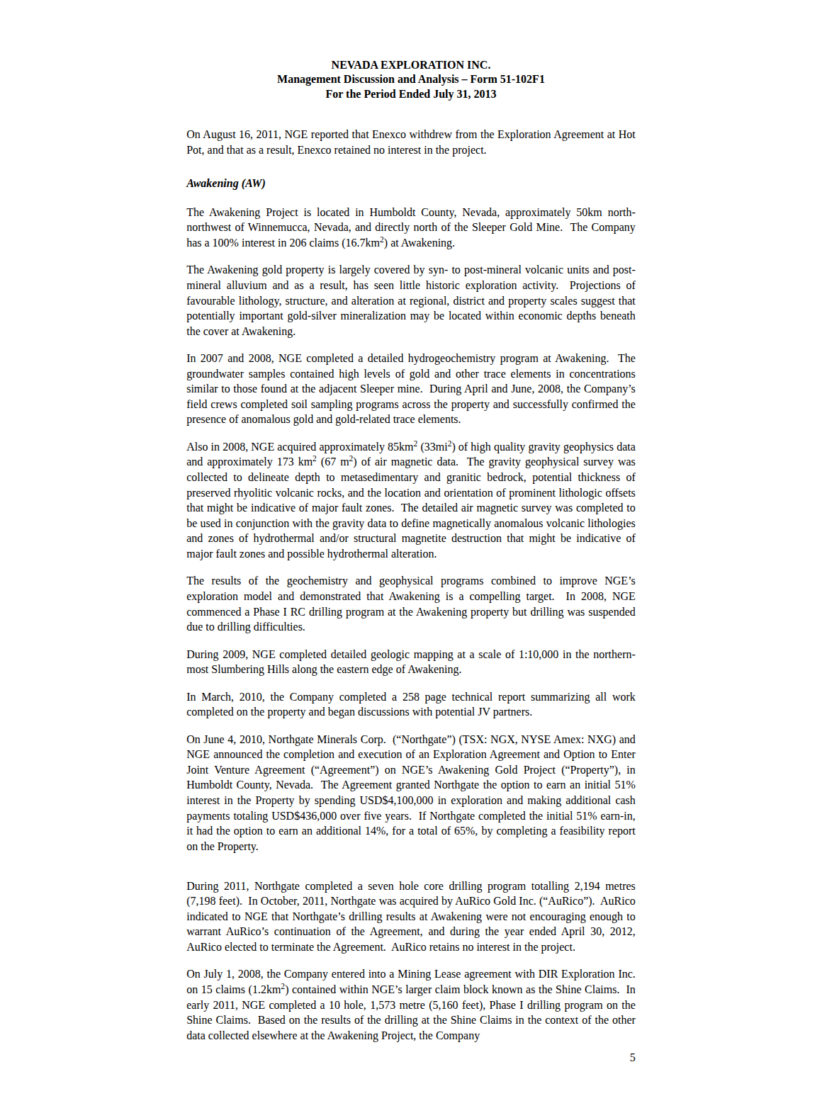NEVADA EXPLORATION INC.
Management Discussion and Analysis – Form 51-102F1
For the Period Ended July 31, 2013
On August 16, 2011, NGE reported that Enexco withdrew from the Exploration Agreement at Hot Pot, and that as a result, Enexco retained no interest in the project.
Awakening (AW)
The Awakening Project is located in Humboldt County, Nevada, approximately 50km north-northwest of Winnemucca, Nevada, and directly north of the Sleeper Gold Mine. The Company has a 100% interest in 206 claims (16.7km2) at Awakening.
The Awakening gold property is largely covered by syn- to post-mineral volcanic units and post-mineral alluvium and as a result, has seen little historic exploration activity. Projections of favourable lithology, structure, and alteration at regional, district and property scales suggest that potentially important gold-silver mineralization may be located within economic depths beneath the cover at Awakening.
In 2007 and 2008, NGE completed a detailed hydrogeochemistry program at Awakening. The groundwater samples contained high levels of gold and other trace elements in concentrations similar to those found at the adjacent Sleeper mine. During April and June, 2008, the Company’s field crews completed soil sampling programs across the property and successfully confirmed the presence of anomalous gold and gold-related trace elements.
Also in 2008, NGE acquired approximately 85km2 (33mi2) of high quality gravity geophysics data and approximately 173 km2 (67 m2) of air magnetic data. The gravity geophysical survey was collected to delineate depth to metasedimentary and granitic bedrock, potential thickness of preserved rhyolitic volcanic rocks, and the location and orientation of prominent lithologic offsets that might be indicative of major fault zones. The detailed air magnetic survey was completed to be used in conjunction with the gravity data to define magnetically anomalous volcanic lithologies and zones of hydrothermal and/or structural magnetite destruction that might be indicative of major fault zones and possible hydrothermal alteration.
The results of the geochemistry and geophysical programs combined to improve NGE’s exploration model and demonstrated that Awakening is a compelling target. In 2008, NGE commenced a Phase I RC drilling program at the Awakening property but drilling was suspended due to drilling difficulties.
During 2009, NGE completed detailed geologic mapping at a scale of 1:10,000 in the northern-most Slumbering Hills along the eastern edge of Awakening.
In March, 2010, the Company completed a 258 page technical report summarizing all work completed on the property and began discussions with potential JV partners.
On June 4, 2010, Northgate Minerals Corp. (“Northgate”) (TSX: NGX, NYSE Amex: NXG) and NGE announced the completion and execution of an Exploration Agreement and Option to Enter Joint Venture Agreement (“Agreement”) on NGE’s Awakening Gold Project (“Property”), in Humboldt County, Nevada. The Agreement granted Northgate the option to earn an initial 51% interest in the Property by spending USD$4,100,000 in exploration and making additional cash payments totaling USD$436,000 over five years. If Northgate completed the initial 51% earn-in, it had the option to earn an additional 14%, for a total of 65%, by completing a feasibility report on the Property.
During 2011, Northgate completed a seven hole core drilling program totalling 2,194 metres (7,198 feet). In October, 2011, Northgate was acquired by AuRico Gold Inc. (“AuRico”). AuRico indicated to NGE that Northgate’s drilling results at Awakening were not encouraging enough to warrant AuRico’s continuation of the Agreement, and during the year ended April 30, 2012, AuRico elected to terminate the Agreement. AuRico retains no interest in the project.
On July 1, 2008, the Company entered into a Mining Lease agreement with DIR Exploration Inc. on 15 claims (1.2km2) contained within NGE’s larger claim block known as the Shine Claims. In early 2011, NGE completed a 10 hole, 1,573 metre (5,160 feet), Phase I drilling program on the Shine Claims. Based on the results of the drilling at the Shine Claims in the context of the other data collected elsewhere at the Awakening Project, the Company
5